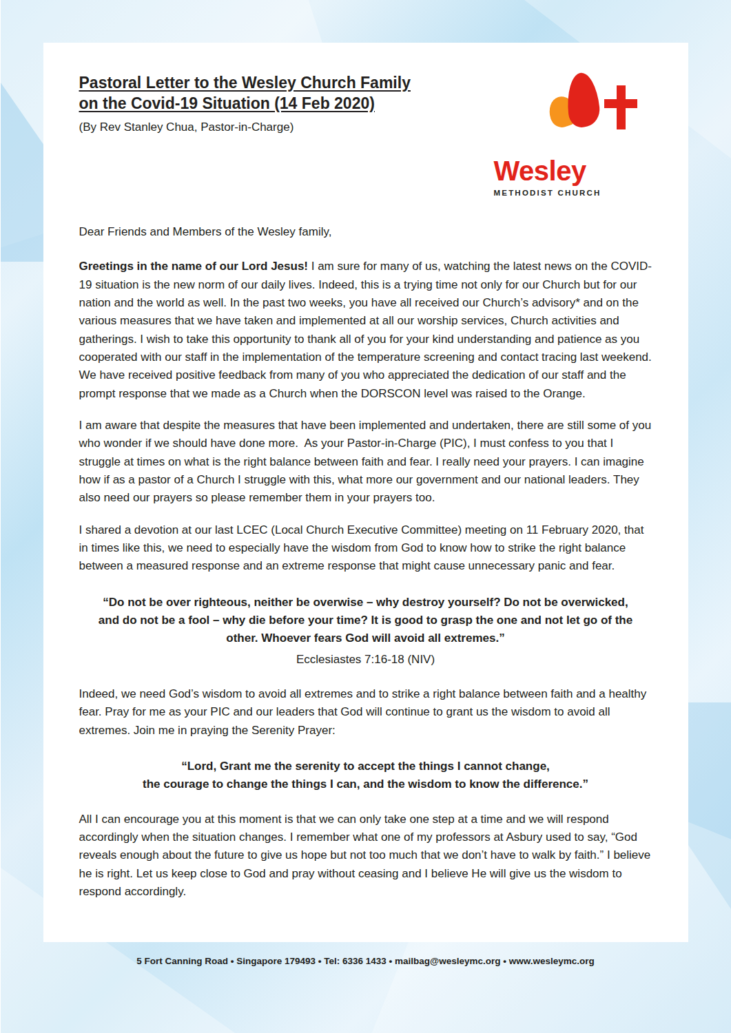Pastoral Letter to the Wesley Church Family
on the Covid-19 Situation (14 Feb 2020)
(By Rev Stanley Chua, Pastor-in-Charge)
Wesley
METHODIST CHURCH
Dear Friends and Members of the Wesley family,
Greetings in the name of our Lord Jesus! I am sure for many of us, watching the latest news on the COVID-19 situation is the new norm of our daily lives. Indeed, this is a trying time not only for our Church but for our nation and the world as well. In the past two weeks, you have all received our Church’s advisory* and on the various measures that we have taken and implemented at all our worship services, Church activities and gatherings. I wish to take this opportunity to thank all of you for your kind understanding and patience as you cooperated with our staff in the implementation of the temperature screening and contact tracing last weekend. We have received positive feedback from many of you who appreciated the dedication of our staff and the prompt response that we made as a Church when the DORSCON level was raised to the Orange.
I am aware that despite the measures that have been implemented and undertaken, there are still some of you who wonder if we should have done more. As your Pastor-in-Charge (PIC), I must confess to you that I struggle at times on what is the right balance between faith and fear. I really need your prayers. I can imagine how if as a pastor of a Church I struggle with this, what more our government and our national leaders. They also need our prayers so please remember them in your prayers too.
I shared a devotion at our last LCEC (Local Church Executive Committee) meeting on 11 February 2020, that in times like this, we need to especially have the wisdom from God to know how to strike the right balance between a measured response and an extreme response that might cause unnecessary panic and fear.
“Do not be over righteous, neither be overwise – why destroy yourself? Do not be overwicked, and do not be a fool – why die before your time? It is good to grasp the one and not let go of the other. Whoever fears God will avoid all extremes.” Ecclesiastes 7:16-18 (NIV)
Indeed, we need God’s wisdom to avoid all extremes and to strike a right balance between faith and a healthy fear. Pray for me as your PIC and our leaders that God will continue to grant us the wisdom to avoid all extremes. Join me in praying the Serenity Prayer:
“Lord, Grant me the serenity to accept the things I cannot change,
the courage to change the things I can, and the wisdom to know the difference.”
All I can encourage you at this moment is that we can only take one step at a time and we will respond accordingly when the situation changes. I remember what one of my professors at Asbury used to say, “God reveals enough about the future to give us hope but not too much that we don’t have to walk by faith.” I believe he is right. Let us keep close to God and pray without ceasing and I believe He will give us the wisdom to respond accordingly.
5 Fort Canning Road • Singapore 179493 • Tel: 6336 1433 • mailbag@wesleymc.org • www.wesleymc.org